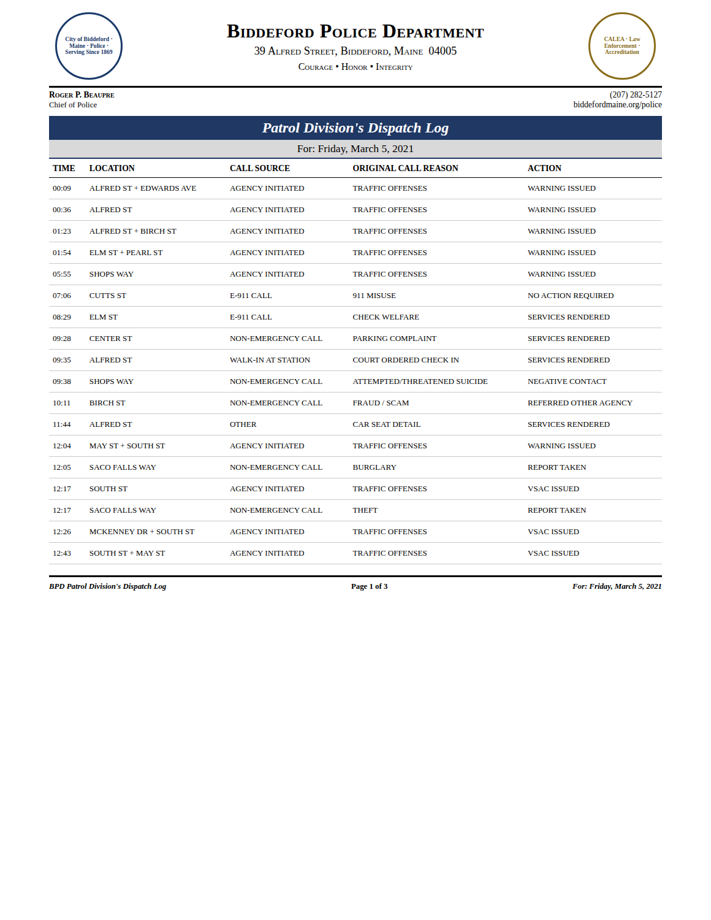City of Biddeford · Maine · Police · Serving Since 1869
Biddeford Police Department
39 Alfred Street, Biddeford, Maine 04005
Courage • Honor • Integrity
CALEA · Law Enforcement · Accreditation
Roger P. BeaupreChief of Police
(207) 282-5127
biddefordmaine.org/police
Patrol Division's Dispatch Log
For: Friday, March 5, 2021
| TIME | LOCATION | CALL SOURCE | ORIGINAL CALL REASON | ACTION |
| --- | --- | --- | --- | --- |
| 00:09 | ALFRED ST + EDWARDS AVE | AGENCY INITIATED | TRAFFIC OFFENSES | WARNING ISSUED |
| 00:36 | ALFRED ST | AGENCY INITIATED | TRAFFIC OFFENSES | WARNING ISSUED |
| 01:23 | ALFRED ST + BIRCH ST | AGENCY INITIATED | TRAFFIC OFFENSES | WARNING ISSUED |
| 01:54 | ELM ST + PEARL ST | AGENCY INITIATED | TRAFFIC OFFENSES | WARNING ISSUED |
| 05:55 | SHOPS WAY | AGENCY INITIATED | TRAFFIC OFFENSES | WARNING ISSUED |
| 07:06 | CUTTS ST | E-911 CALL | 911 MISUSE | NO ACTION REQUIRED |
| 08:29 | ELM ST | E-911 CALL | CHECK WELFARE | SERVICES RENDERED |
| 09:28 | CENTER ST | NON-EMERGENCY CALL | PARKING COMPLAINT | SERVICES RENDERED |
| 09:35 | ALFRED ST | WALK-IN AT STATION | COURT ORDERED CHECK IN | SERVICES RENDERED |
| 09:38 | SHOPS WAY | NON-EMERGENCY CALL | ATTEMPTED/THREATENED SUICIDE | NEGATIVE CONTACT |
| 10:11 | BIRCH ST | NON-EMERGENCY CALL | FRAUD / SCAM | REFERRED OTHER AGENCY |
| 11:44 | ALFRED ST | OTHER | CAR SEAT DETAIL | SERVICES RENDERED |
| 12:04 | MAY ST + SOUTH ST | AGENCY INITIATED | TRAFFIC OFFENSES | WARNING ISSUED |
| 12:05 | SACO FALLS WAY | NON-EMERGENCY CALL | BURGLARY | REPORT TAKEN |
| 12:17 | SOUTH ST | AGENCY INITIATED | TRAFFIC OFFENSES | VSAC ISSUED |
| 12:17 | SACO FALLS WAY | NON-EMERGENCY CALL | THEFT | REPORT TAKEN |
| 12:26 | MCKENNEY DR + SOUTH ST | AGENCY INITIATED | TRAFFIC OFFENSES | VSAC ISSUED |
| 12:43 | SOUTH ST + MAY ST | AGENCY INITIATED | TRAFFIC OFFENSES | VSAC ISSUED |
BPD Patrol Division's Dispatch Log
Page 1 of 3
For: Friday, March 5, 2021